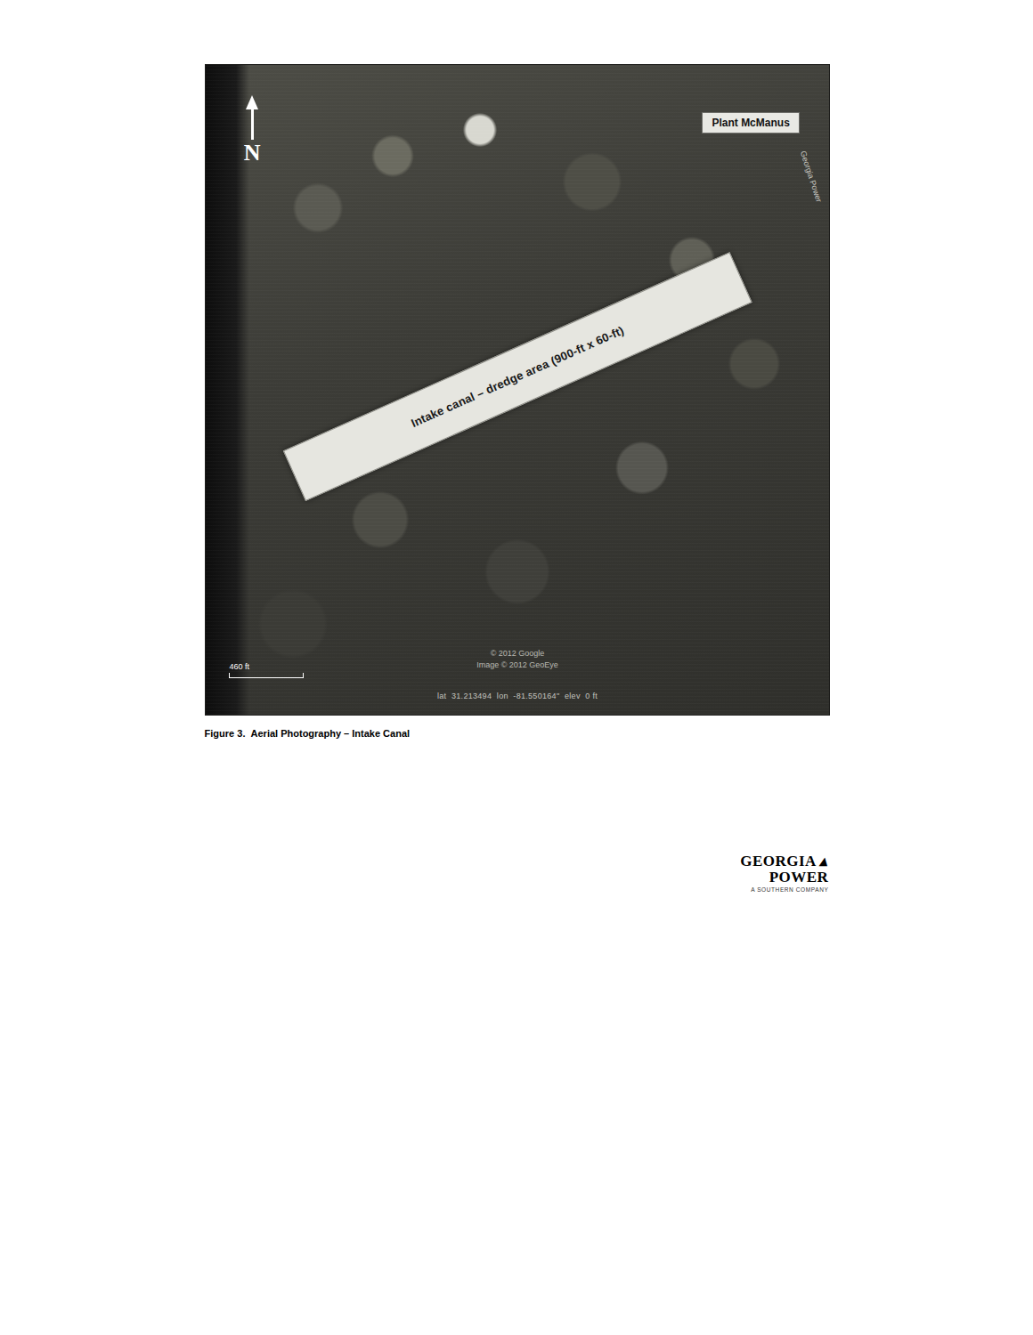N
Plant McManus
Georgia Power
Intake canal – dredge area (900-ft x 60-ft)
460 ft
© 2012 Google
Image © 2012 GeoEye
lat 31.213494 lon -81.550164" elev 0 ft
Figure 3. Aerial Photography – Intake Canal
GEORGIA▴
POWER
A SOUTHERN COMPANY